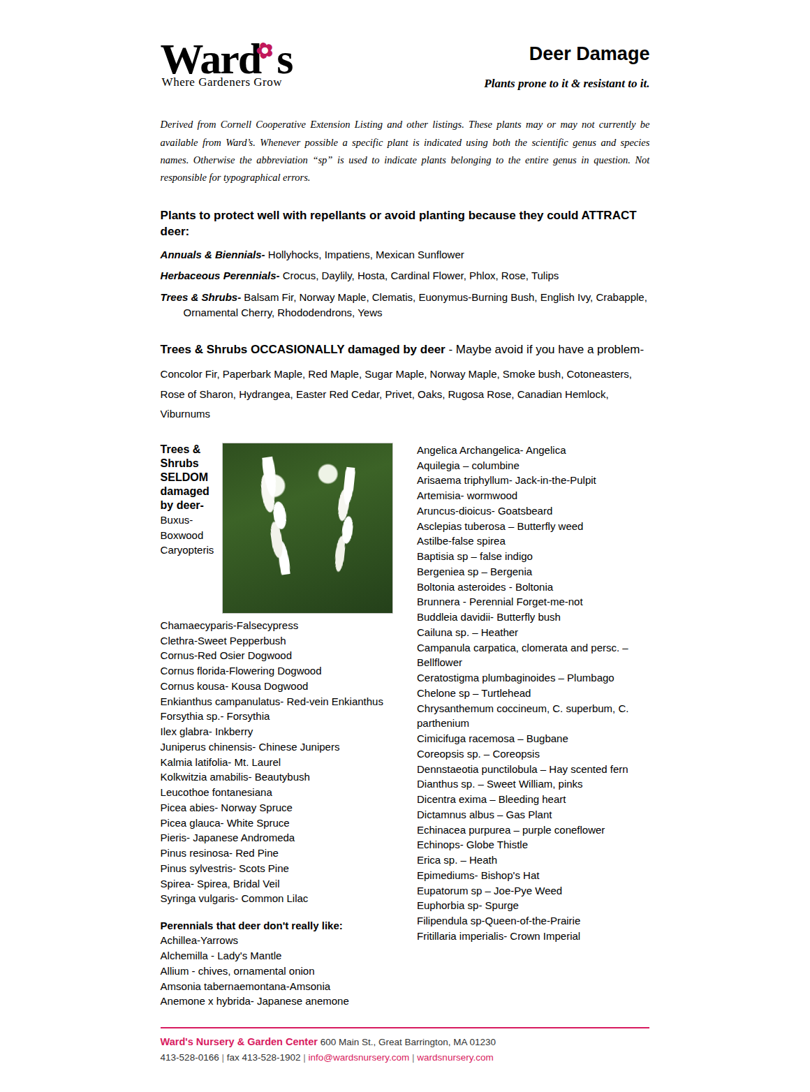Ward✿s
Where Gardeners Grow
Deer Damage
Plants prone to it & resistant to it.
Derived from Cornell Cooperative Extension Listing and other listings. These plants may or may not currently be available from Ward’s. Whenever possible a specific plant is indicated using both the scientific genus and species names. Otherwise the abbreviation “sp” is used to indicate plants belonging to the entire genus in question. Not responsible for typographical errors.
Plants to protect well with repellants or avoid planting because they could ATTRACT deer:
Annuals & Biennials- Hollyhocks, Impatiens, Mexican Sunflower
Herbaceous Perennials- Crocus, Daylily, Hosta, Cardinal Flower, Phlox, Rose, Tulips
Trees & Shrubs- Balsam Fir, Norway Maple, Clematis, Euonymus-Burning Bush, English Ivy, Crabapple, Ornamental Cherry, Rhododendrons, Yews
Trees & Shrubs OCCASIONALLY damaged by deer - Maybe avoid if you have a problem-
Concolor Fir, Paperbark Maple, Red Maple, Sugar Maple, Norway Maple, Smoke bush, Cotoneasters, Rose of Sharon, Hydrangea, Easter Red Cedar, Privet, Oaks, Rugosa Rose, Canadian Hemlock, Viburnums
Trees & Shrubs
SELDOM damaged
by deer-
Buxus- Boxwood
Caryopteris
Chamaecyparis-Falsecypress
Clethra-Sweet Pepperbush
Cornus-Red Osier Dogwood
Cornus florida-Flowering Dogwood
Cornus kousa- Kousa Dogwood
Enkianthus campanulatus- Red-vein Enkianthus
Forsythia sp.- Forsythia
Ilex glabra- Inkberry
Juniperus chinensis- Chinese Junipers
Kalmia latifolia- Mt. Laurel
Kolkwitzia amabilis- Beautybush
Leucothoe fontanesiana
Picea abies- Norway Spruce
Picea glauca- White Spruce
Pieris- Japanese Andromeda
Pinus resinosa- Red Pine
Pinus sylvestris- Scots Pine
Spirea- Spirea, Bridal Veil
Syringa vulgaris- Common Lilac
Perennials that deer don't really like:
Achillea-Yarrows
Alchemilla - Lady's Mantle
Allium - chives, ornamental onion
Amsonia tabernaemontana-Amsonia
Anemone x hybrida- Japanese anemone
Angelica Archangelica- Angelica
Aquilegia – columbine
Arisaema triphyllum- Jack-in-the-Pulpit
Artemisia- wormwood
Aruncus-dioicus- Goatsbeard
Asclepias tuberosa – Butterfly weed
Astilbe-false spirea
Baptisia sp – false indigo
Bergeniea sp – Bergenia
Boltonia asteroides - Boltonia
Brunnera - Perennial Forget-me-not
Buddleia davidii- Butterfly bush
Cailuna sp. – Heather
Campanula carpatica, clomerata and persc. – Bellflower
Ceratostigma plumbaginoides – Plumbago
Chelone sp – Turtlehead
Chrysanthemum coccineum, C. superbum, C. parthenium
Cimicifuga racemosa – Bugbane
Coreopsis sp. – Coreopsis
Dennstaeotia punctilobula – Hay scented fern
Dianthus sp. – Sweet William, pinks
Dicentra exima – Bleeding heart
Dictamnus albus – Gas Plant
Echinacea purpurea – purple coneflower
Echinops- Globe Thistle
Erica sp. – Heath
Epimediums- Bishop's Hat
Eupatorum sp – Joe-Pye Weed
Euphorbia sp- Spurge
Filipendula sp-Queen-of-the-Prairie
Fritillaria imperialis- Crown Imperial
Ward's Nursery & Garden Center 600 Main St., Great Barrington, MA 01230
413-528-0166 | fax 413-528-1902 | info@wardsnursery.com | wardsnursery.com